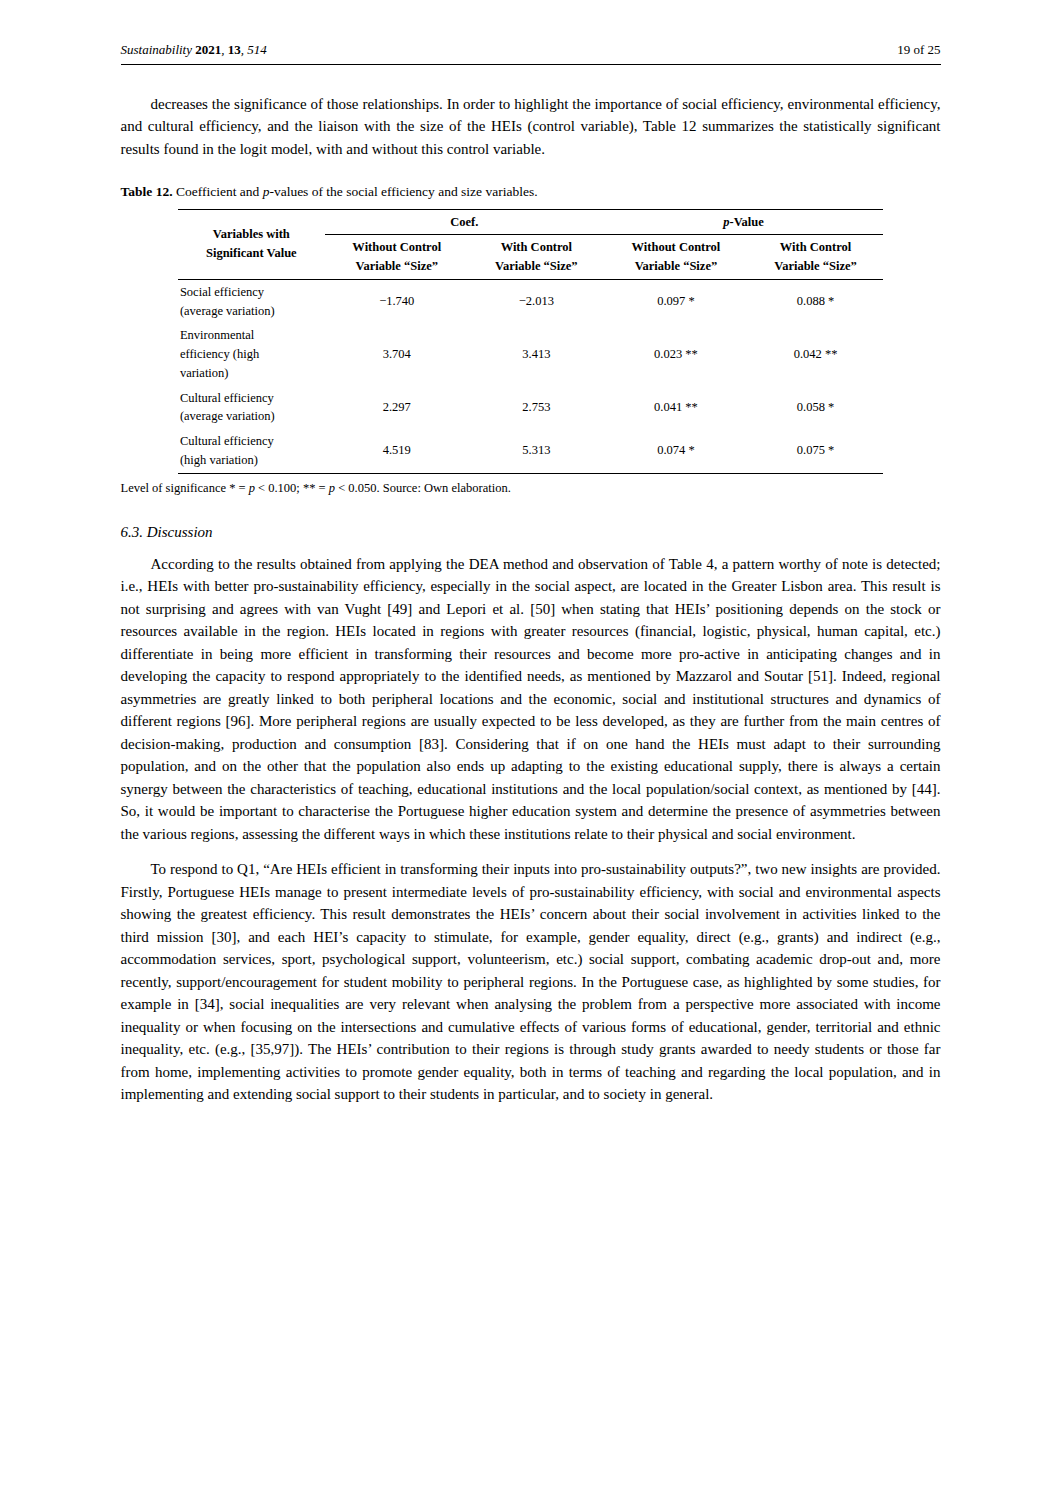Sustainability 2021, 13, 514
19 of 25
decreases the significance of those relationships. In order to highlight the importance of social efficiency, environmental efficiency, and cultural efficiency, and the liaison with the size of the HEIs (control variable), Table 12 summarizes the statistically significant results found in the logit model, with and without this control variable.
Table 12. Coefficient and p-values of the social efficiency and size variables.
| Variables with Significant Value | Coef. | p -Value |
| --- | --- | --- |
| Without Control Variable “Size” | With Control Variable “Size” | Without Control Variable “Size” | With Control Variable “Size” |
| Social efficiency (average variation) | −1.740 | −2.013 | 0.097 * | 0.088 * |
| Environmental efficiency (high variation) | 3.704 | 3.413 | 0.023 ** | 0.042 ** |
| Cultural efficiency (average variation) | 2.297 | 2.753 | 0.041 ** | 0.058 * |
| Cultural efficiency (high variation) | 4.519 | 5.313 | 0.074 * | 0.075 * |
Level of significance * = p < 0.100; ** = p < 0.050. Source: Own elaboration.
6.3. Discussion
According to the results obtained from applying the DEA method and observation of Table 4, a pattern worthy of note is detected; i.e., HEIs with better pro-sustainability efficiency, especially in the social aspect, are located in the Greater Lisbon area. This result is not surprising and agrees with van Vught [49] and Lepori et al. [50] when stating that HEIs’ positioning depends on the stock or resources available in the region. HEIs located in regions with greater resources (financial, logistic, physical, human capital, etc.) differentiate in being more efficient in transforming their resources and become more pro-active in anticipating changes and in developing the capacity to respond appropriately to the identified needs, as mentioned by Mazzarol and Soutar [51]. Indeed, regional asymmetries are greatly linked to both peripheral locations and the economic, social and institutional structures and dynamics of different regions [96]. More peripheral regions are usually expected to be less developed, as they are further from the main centres of decision-making, production and consumption [83]. Considering that if on one hand the HEIs must adapt to their surrounding population, and on the other that the population also ends up adapting to the existing educational supply, there is always a certain synergy between the characteristics of teaching, educational institutions and the local population/social context, as mentioned by [44]. So, it would be important to characterise the Portuguese higher education system and determine the presence of asymmetries between the various regions, assessing the different ways in which these institutions relate to their physical and social environment.
To respond to Q1, “Are HEIs efficient in transforming their inputs into pro-sustainability outputs?”, two new insights are provided. Firstly, Portuguese HEIs manage to present intermediate levels of pro-sustainability efficiency, with social and environmental aspects showing the greatest efficiency. This result demonstrates the HEIs’ concern about their social involvement in activities linked to the third mission [30], and each HEI’s capacity to stimulate, for example, gender equality, direct (e.g., grants) and indirect (e.g., accommodation services, sport, psychological support, volunteerism, etc.) social support, combating academic drop-out and, more recently, support/encouragement for student mobility to peripheral regions. In the Portuguese case, as highlighted by some studies, for example in [34], social inequalities are very relevant when analysing the problem from a perspective more associated with income inequality or when focusing on the intersections and cumulative effects of various forms of educational, gender, territorial and ethnic inequality, etc. (e.g., [35,97]). The HEIs’ contribution to their regions is through study grants awarded to needy students or those far from home, implementing activities to promote gender equality, both in terms of teaching and regarding the local population, and in implementing and extending social support to their students in particular, and to society in general.